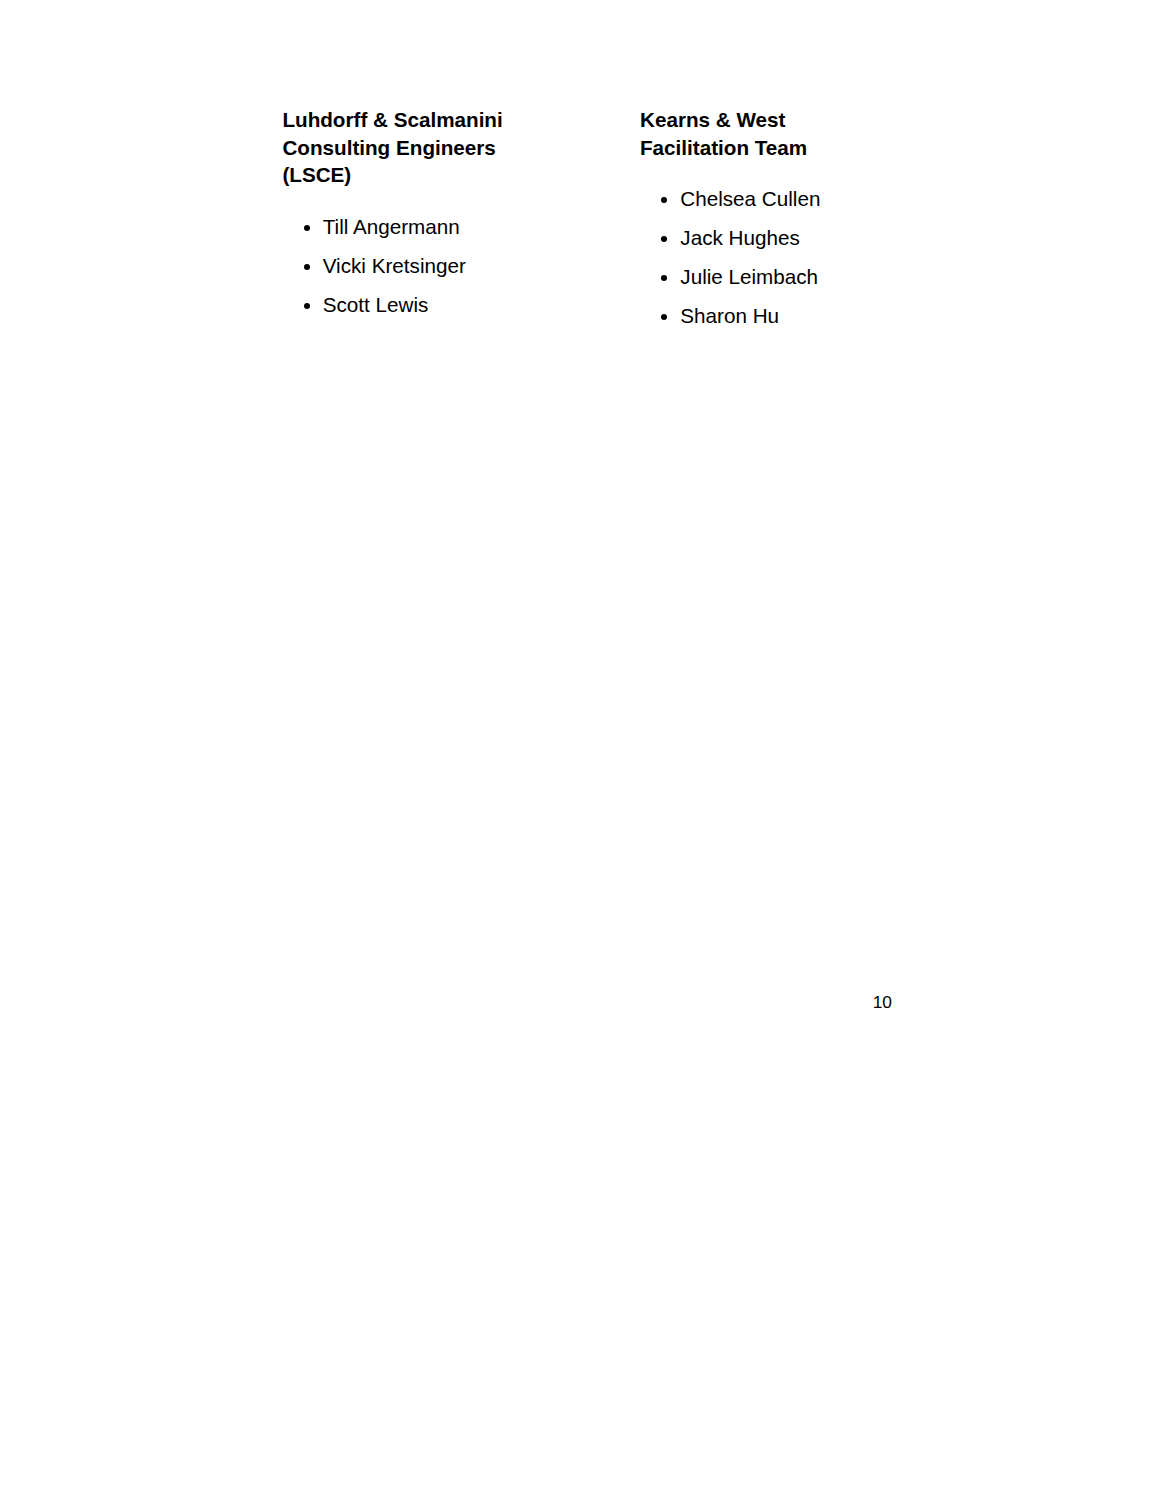Luhdorff & Scalmanini Consulting Engineers (LSCE)
Till Angermann
Vicki Kretsinger
Scott Lewis
Kearns & West Facilitation Team
Chelsea Cullen
Jack Hughes
Julie Leimbach
Sharon Hu
10